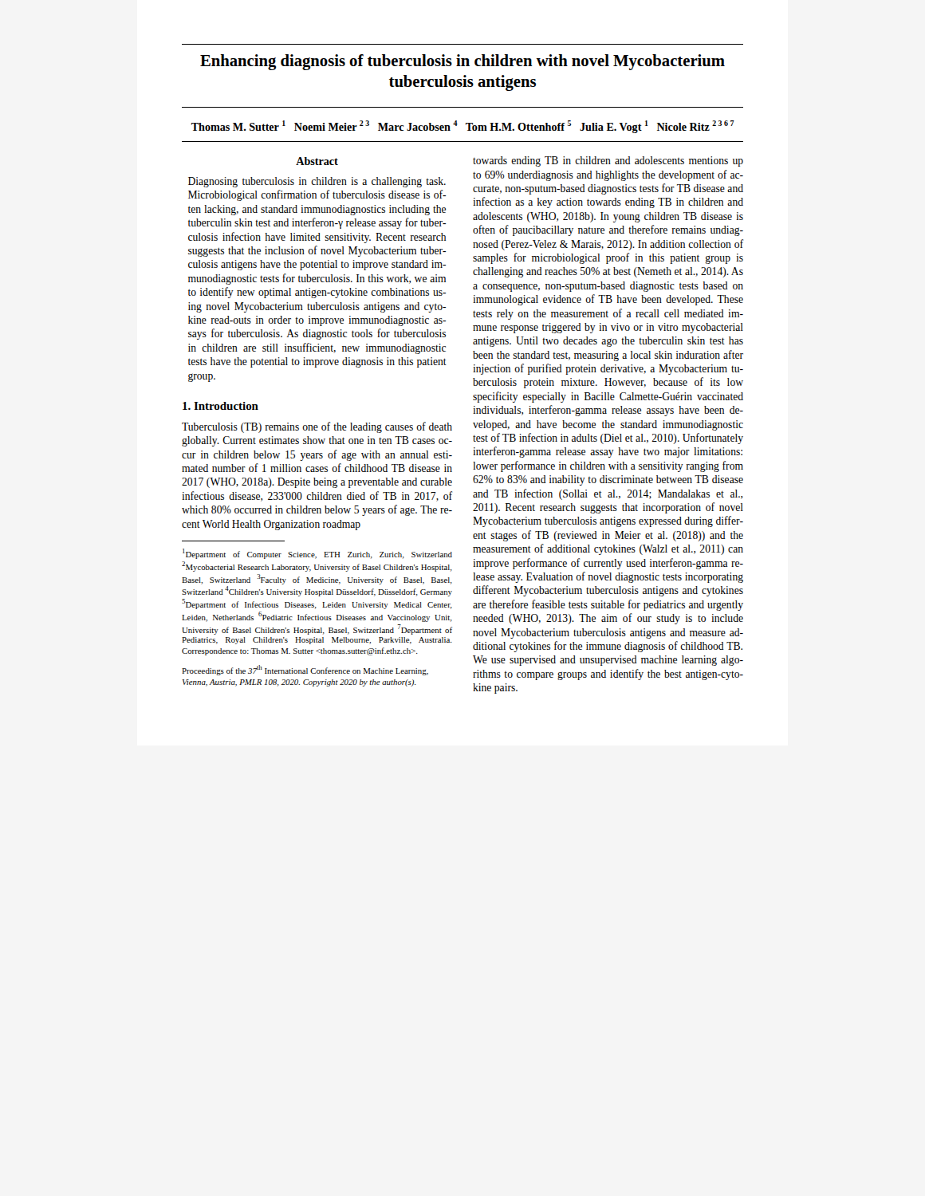Enhancing diagnosis of tuberculosis in children with novel Mycobacterium
tuberculosis antigens
Thomas M. Sutter 1 Noemi Meier 2 3 Marc Jacobsen 4 Tom H.M. Ottenhoff 5 Julia E. Vogt 1 Nicole Ritz 2 3 6 7
Abstract
Diagnosing tuberculosis in children is a challenging task. Microbiological confirmation of tuberculosis disease is often lacking, and standard immunodiagnostics including the tuberculin skin test and interferon-γ release assay for tuberculosis infection have limited sensitivity. Recent research suggests that the inclusion of novel Mycobacterium tuberculosis antigens have the potential to improve standard immunodiagnostic tests for tuberculosis. In this work, we aim to identify new optimal antigen-cytokine combinations using novel Mycobacterium tuberculosis antigens and cytokine read-outs in order to improve immunodiagnostic assays for tuberculosis. As diagnostic tools for tuberculosis in children are still insufficient, new immunodiagnostic tests have the potential to improve diagnosis in this patient group.
1. Introduction
Tuberculosis (TB) remains one of the leading causes of death globally. Current estimates show that one in ten TB cases occur in children below 15 years of age with an annual estimated number of 1 million cases of childhood TB disease in 2017 (WHO, 2018a). Despite being a preventable and curable infectious disease, 233'000 children died of TB in 2017, of which 80% occurred in children below 5 years of age. The recent World Health Organization roadmap
1Department of Computer Science, ETH Zurich, Zurich, Switzerland 2Mycobacterial Research Laboratory, University of Basel Children's Hospital, Basel, Switzerland 3Faculty of Medicine, University of Basel, Basel, Switzerland 4Children's University Hospital Düsseldorf, Düsseldorf, Germany 5Department of Infectious Diseases, Leiden University Medical Center, Leiden, Netherlands 6Pediatric Infectious Diseases and Vaccinology Unit, University of Basel Children's Hospital, Basel, Switzerland 7Department of Pediatrics, Royal Children's Hospital Melbourne, Parkville, Australia. Correspondence to: Thomas M. Sutter <thomas.sutter@inf.ethz.ch>.
Proceedings of the 37th International Conference on Machine Learning, Vienna, Austria, PMLR 108, 2020. Copyright 2020 by the author(s).
towards ending TB in children and adolescents mentions up to 69% underdiagnosis and highlights the development of accurate, non-sputum-based diagnostics tests for TB disease and infection as a key action towards ending TB in children and adolescents (WHO, 2018b). In young children TB disease is often of paucibacillary nature and therefore remains undiagnosed (Perez-Velez & Marais, 2012). In addition collection of samples for microbiological proof in this patient group is challenging and reaches 50% at best (Nemeth et al., 2014). As a consequence, non-sputum-based diagnostic tests based on immunological evidence of TB have been developed. These tests rely on the measurement of a recall cell mediated immune response triggered by in vivo or in vitro mycobacterial antigens. Until two decades ago the tuberculin skin test has been the standard test, measuring a local skin induration after injection of purified protein derivative, a Mycobacterium tuberculosis protein mixture. However, because of its low specificity especially in Bacille Calmette-Guérin vaccinated individuals, interferon-gamma release assays have been developed, and have become the standard immunodiagnostic test of TB infection in adults (Diel et al., 2010). Unfortunately interferon-gamma release assay have two major limitations: lower performance in children with a sensitivity ranging from 62% to 83% and inability to discriminate between TB disease and TB infection (Sollai et al., 2014; Mandalakas et al., 2011). Recent research suggests that incorporation of novel Mycobacterium tuberculosis antigens expressed during different stages of TB (reviewed in Meier et al. (2018)) and the measurement of additional cytokines (Walzl et al., 2011) can improve performance of currently used interferon-gamma release assay. Evaluation of novel diagnostic tests incorporating different Mycobacterium tuberculosis antigens and cytokines are therefore feasible tests suitable for pediatrics and urgently needed (WHO, 2013). The aim of our study is to include novel Mycobacterium tuberculosis antigens and measure additional cytokines for the immune diagnosis of childhood TB. We use supervised and unsupervised machine learning algorithms to compare groups and identify the best antigen-cytokine pairs.